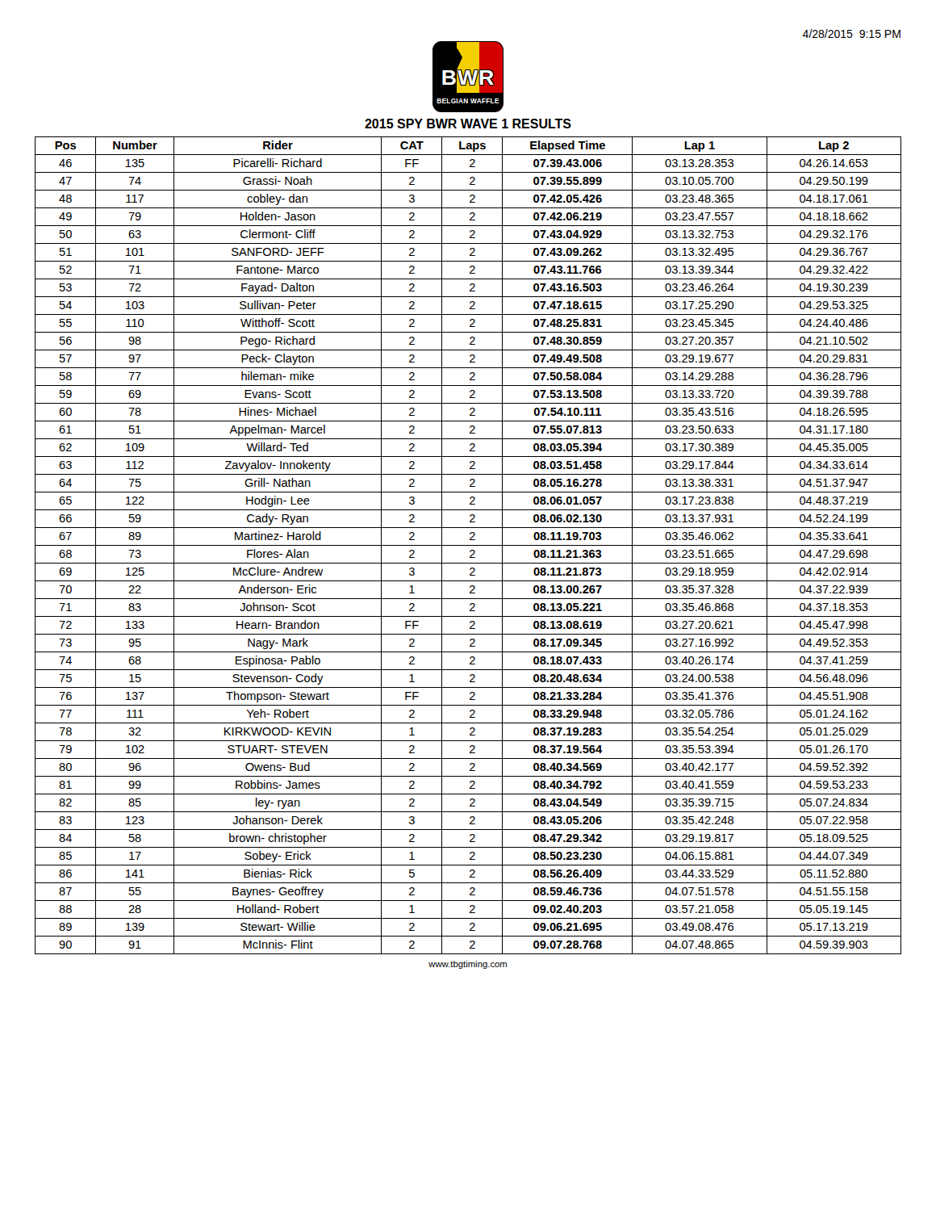4/28/2015 9:15 PM
BWR
BELGIAN WAFFLE RIDE 2015
2015 SPY BWR WAVE 1 RESULTS
| Pos | Number | Rider | CAT | Laps | Elapsed Time | Lap 1 | Lap 2 |
| --- | --- | --- | --- | --- | --- | --- | --- |
| 46 | 135 | Picarelli- Richard | FF | 2 | 07.39.43.006 | 03.13.28.353 | 04.26.14.653 |
| 47 | 74 | Grassi- Noah | 2 | 2 | 07.39.55.899 | 03.10.05.700 | 04.29.50.199 |
| 48 | 117 | cobley- dan | 3 | 2 | 07.42.05.426 | 03.23.48.365 | 04.18.17.061 |
| 49 | 79 | Holden- Jason | 2 | 2 | 07.42.06.219 | 03.23.47.557 | 04.18.18.662 |
| 50 | 63 | Clermont- Cliff | 2 | 2 | 07.43.04.929 | 03.13.32.753 | 04.29.32.176 |
| 51 | 101 | SANFORD- JEFF | 2 | 2 | 07.43.09.262 | 03.13.32.495 | 04.29.36.767 |
| 52 | 71 | Fantone- Marco | 2 | 2 | 07.43.11.766 | 03.13.39.344 | 04.29.32.422 |
| 53 | 72 | Fayad- Dalton | 2 | 2 | 07.43.16.503 | 03.23.46.264 | 04.19.30.239 |
| 54 | 103 | Sullivan- Peter | 2 | 2 | 07.47.18.615 | 03.17.25.290 | 04.29.53.325 |
| 55 | 110 | Witthoff- Scott | 2 | 2 | 07.48.25.831 | 03.23.45.345 | 04.24.40.486 |
| 56 | 98 | Pego- Richard | 2 | 2 | 07.48.30.859 | 03.27.20.357 | 04.21.10.502 |
| 57 | 97 | Peck- Clayton | 2 | 2 | 07.49.49.508 | 03.29.19.677 | 04.20.29.831 |
| 58 | 77 | hileman- mike | 2 | 2 | 07.50.58.084 | 03.14.29.288 | 04.36.28.796 |
| 59 | 69 | Evans- Scott | 2 | 2 | 07.53.13.508 | 03.13.33.720 | 04.39.39.788 |
| 60 | 78 | Hines- Michael | 2 | 2 | 07.54.10.111 | 03.35.43.516 | 04.18.26.595 |
| 61 | 51 | Appelman- Marcel | 2 | 2 | 07.55.07.813 | 03.23.50.633 | 04.31.17.180 |
| 62 | 109 | Willard- Ted | 2 | 2 | 08.03.05.394 | 03.17.30.389 | 04.45.35.005 |
| 63 | 112 | Zavyalov- Innokenty | 2 | 2 | 08.03.51.458 | 03.29.17.844 | 04.34.33.614 |
| 64 | 75 | Grill- Nathan | 2 | 2 | 08.05.16.278 | 03.13.38.331 | 04.51.37.947 |
| 65 | 122 | Hodgin- Lee | 3 | 2 | 08.06.01.057 | 03.17.23.838 | 04.48.37.219 |
| 66 | 59 | Cady- Ryan | 2 | 2 | 08.06.02.130 | 03.13.37.931 | 04.52.24.199 |
| 67 | 89 | Martinez- Harold | 2 | 2 | 08.11.19.703 | 03.35.46.062 | 04.35.33.641 |
| 68 | 73 | Flores- Alan | 2 | 2 | 08.11.21.363 | 03.23.51.665 | 04.47.29.698 |
| 69 | 125 | McClure- Andrew | 3 | 2 | 08.11.21.873 | 03.29.18.959 | 04.42.02.914 |
| 70 | 22 | Anderson- Eric | 1 | 2 | 08.13.00.267 | 03.35.37.328 | 04.37.22.939 |
| 71 | 83 | Johnson- Scot | 2 | 2 | 08.13.05.221 | 03.35.46.868 | 04.37.18.353 |
| 72 | 133 | Hearn- Brandon | FF | 2 | 08.13.08.619 | 03.27.20.621 | 04.45.47.998 |
| 73 | 95 | Nagy- Mark | 2 | 2 | 08.17.09.345 | 03.27.16.992 | 04.49.52.353 |
| 74 | 68 | Espinosa- Pablo | 2 | 2 | 08.18.07.433 | 03.40.26.174 | 04.37.41.259 |
| 75 | 15 | Stevenson- Cody | 1 | 2 | 08.20.48.634 | 03.24.00.538 | 04.56.48.096 |
| 76 | 137 | Thompson- Stewart | FF | 2 | 08.21.33.284 | 03.35.41.376 | 04.45.51.908 |
| 77 | 111 | Yeh- Robert | 2 | 2 | 08.33.29.948 | 03.32.05.786 | 05.01.24.162 |
| 78 | 32 | KIRKWOOD- KEVIN | 1 | 2 | 08.37.19.283 | 03.35.54.254 | 05.01.25.029 |
| 79 | 102 | STUART- STEVEN | 2 | 2 | 08.37.19.564 | 03.35.53.394 | 05.01.26.170 |
| 80 | 96 | Owens- Bud | 2 | 2 | 08.40.34.569 | 03.40.42.177 | 04.59.52.392 |
| 81 | 99 | Robbins- James | 2 | 2 | 08.40.34.792 | 03.40.41.559 | 04.59.53.233 |
| 82 | 85 | ley- ryan | 2 | 2 | 08.43.04.549 | 03.35.39.715 | 05.07.24.834 |
| 83 | 123 | Johanson- Derek | 3 | 2 | 08.43.05.206 | 03.35.42.248 | 05.07.22.958 |
| 84 | 58 | brown- christopher | 2 | 2 | 08.47.29.342 | 03.29.19.817 | 05.18.09.525 |
| 85 | 17 | Sobey- Erick | 1 | 2 | 08.50.23.230 | 04.06.15.881 | 04.44.07.349 |
| 86 | 141 | Bienias- Rick | 5 | 2 | 08.56.26.409 | 03.44.33.529 | 05.11.52.880 |
| 87 | 55 | Baynes- Geoffrey | 2 | 2 | 08.59.46.736 | 04.07.51.578 | 04.51.55.158 |
| 88 | 28 | Holland- Robert | 1 | 2 | 09.02.40.203 | 03.57.21.058 | 05.05.19.145 |
| 89 | 139 | Stewart- Willie | 2 | 2 | 09.06.21.695 | 03.49.08.476 | 05.17.13.219 |
| 90 | 91 | McInnis- Flint | 2 | 2 | 09.07.28.768 | 04.07.48.865 | 04.59.39.903 |
www.tbgtiming.com